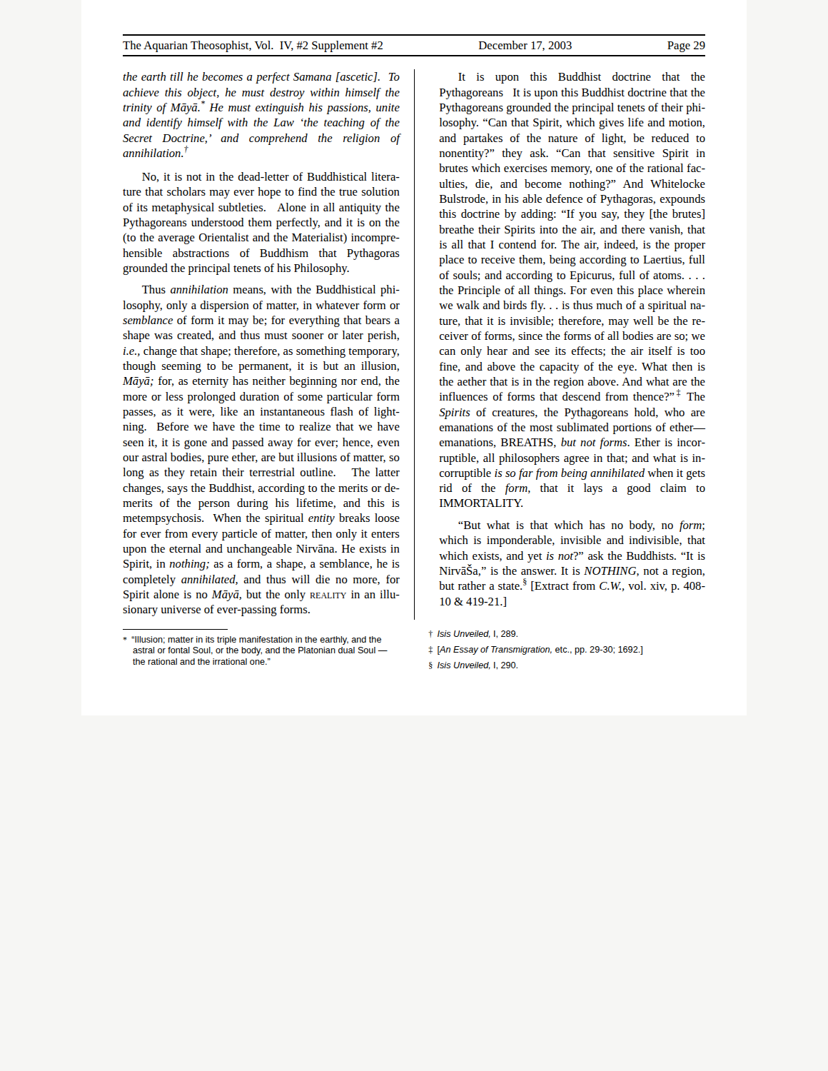The Aquarian Theosophist, Vol. IV, #2 Supplement #2 December 17, 2003 Page 29
the earth till he becomes a perfect Samana [ascetic]. To achieve this object, he must destroy within himself the trinity of Māyā.* He must extinguish his passions, unite and identify himself with the Law ‘the teaching of the Secret Doctrine,’ and comprehend the religion of annihilation.†
No, it is not in the dead-letter of Buddhistical literature that scholars may ever hope to find the true solution of its metaphysical subtleties. Alone in all antiquity the Pythagoreans understood them perfectly, and it is on the (to the average Orientalist and the Materialist) incomprehensible abstractions of Buddhism that Pythagoras grounded the principal tenets of his Philosophy.
Thus annihilation means, with the Buddhistical philosophy, only a dispersion of matter, in whatever form or semblance of form it may be; for everything that bears a shape was created, and thus must sooner or later perish, i.e., change that shape; therefore, as something temporary, though seeming to be permanent, it is but an illusion, Māyā; for, as eternity has neither beginning nor end, the more or less prolonged duration of some particular form passes, as it were, like an instantaneous flash of lightning. Before we have the time to realize that we have seen it, it is gone and passed away for ever; hence, even our astral bodies, pure ether, are but illusions of matter, so long as they retain their terrestrial outline. The latter changes, says the Buddhist, according to the merits or demerits of the person during his lifetime, and this is metempsychosis. When the spiritual entity breaks loose for ever from every particle of matter, then only it enters upon the eternal and unchangeable Nirvāna. He exists in Spirit, in nothing; as a form, a shape, a semblance, he is completely annihilated, and thus will die no more, for Spirit alone is no Māyā, but the only reality in an illusionary universe of ever-passing forms.
It is upon this Buddhist doctrine that the Pythagoreans It is upon this Buddhist doctrine that the Pythagoreans grounded the principal tenets of their philosophy. “Can that Spirit, which gives life and motion, and partakes of the nature of light, be reduced to nonentity?” they ask. “Can that sensitive Spirit in brutes which exercises memory, one of the rational faculties, die, and become nothing?” And Whitelocke Bulstrode, in his able defence of Pythagoras, expounds this doctrine by adding: “If you say, they [the brutes] breathe their Spirits into the air, and there vanish, that is all that I contend for. The air, indeed, is the proper place to receive them, being according to Laertius, full of souls; and according to Epicurus, full of atoms. . . . the Principle of all things. For even this place wherein we walk and birds fly. . . is thus much of a spiritual nature, that it is invisible; therefore, may well be the receiver of forms, since the forms of all bodies are so; we can only hear and see its effects; the air itself is too fine, and above the capacity of the eye. What then is the aether that is in the region above. And what are the influences of forms that descend from thence?”‡ The Spirits of creatures, the Pythagoreans hold, who are emanations of the most sublimated portions of ether—emanations, breaths, but not forms. Ether is incorruptible, all philosophers agree in that; and what is incorruptible is so far from being annihilated when it gets rid of the form, that it lays a good claim to immortality.
“But what is that which has no body, no form; which is imponderable, invisible and indivisible, that which exists, and yet is not?” ask the Buddhists. “It is NirvāŠa,” is the answer. It is NOTHING, not a region, but rather a state.§ [Extract from C.W., vol. xiv, p. 408-10 & 419-21.]
* “Illusion; matter in its triple manifestation in the earthly, and the astral or fontal Soul, or the body, and the Platonian dual Soul — the rational and the irrational one.”
† Isis Unveiled, I, 289.
‡ [An Essay of Transmigration, etc., pp. 29-30; 1692.]
§ Isis Unveiled, I, 290.